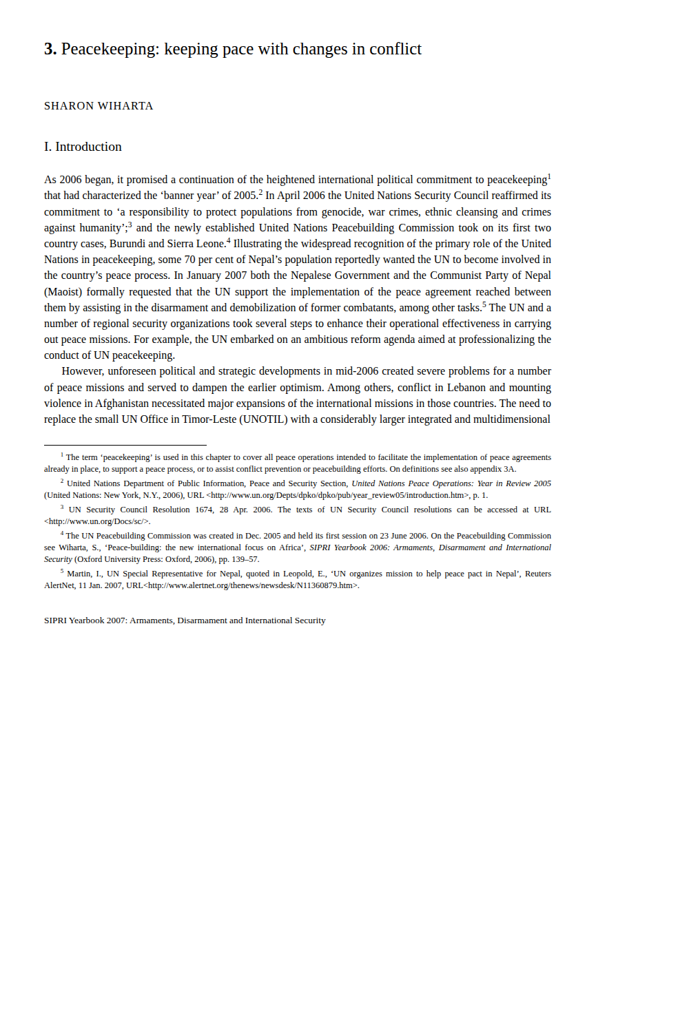3. Peacekeeping: keeping pace with changes in conflict
SHARON WIHARTA
I. Introduction
As 2006 began, it promised a continuation of the heightened international political commitment to peacekeeping1 that had characterized the ‘banner year’ of 2005.2 In April 2006 the United Nations Security Council reaffirmed its commitment to ‘a responsibility to protect populations from genocide, war crimes, ethnic cleansing and crimes against humanity’;3 and the newly established United Nations Peacebuilding Commission took on its first two country cases, Burundi and Sierra Leone.4 Illustrating the widespread recognition of the primary role of the United Nations in peacekeeping, some 70 per cent of Nepal’s population reportedly wanted the UN to become involved in the country’s peace process. In January 2007 both the Nepalese Government and the Communist Party of Nepal (Maoist) formally requested that the UN support the implementation of the peace agreement reached between them by assisting in the disarmament and demobilization of former combatants, among other tasks.5 The UN and a number of regional security organizations took several steps to enhance their operational effectiveness in carrying out peace missions. For example, the UN embarked on an ambitious reform agenda aimed at professionalizing the conduct of UN peacekeeping.
However, unforeseen political and strategic developments in mid-2006 created severe problems for a number of peace missions and served to dampen the earlier optimism. Among others, conflict in Lebanon and mounting violence in Afghanistan necessitated major expansions of the international missions in those countries. The need to replace the small UN Office in Timor-Leste (UNOTIL) with a considerably larger integrated and multidimensional
1 The term ‘peacekeeping’ is used in this chapter to cover all peace operations intended to facilitate the implementation of peace agreements already in place, to support a peace process, or to assist conflict prevention or peacebuilding efforts. On definitions see also appendix 3A.
2 United Nations Department of Public Information, Peace and Security Section, United Nations Peace Operations: Year in Review 2005 (United Nations: New York, N.Y., 2006), URL <http://www.un.org/Depts/dpko/dpko/pub/year_review05/introduction.htm>, p. 1.
3 UN Security Council Resolution 1674, 28 Apr. 2006. The texts of UN Security Council resolutions can be accessed at URL <http://www.un.org/Docs/sc/>.
4 The UN Peacebuilding Commission was created in Dec. 2005 and held its first session on 23 June 2006. On the Peacebuilding Commission see Wiharta, S., ‘Peace-building: the new international focus on Africa’, SIPRI Yearbook 2006: Armaments, Disarmament and International Security (Oxford University Press: Oxford, 2006), pp. 139–57.
5 Martin, I., UN Special Representative for Nepal, quoted in Leopold, E., ‘UN organizes mission to help peace pact in Nepal’, Reuters AlertNet, 11 Jan. 2007, URL<http://www.alertnet.org/thenews/newsdesk/N11360879.htm>.
SIPRI Yearbook 2007: Armaments, Disarmament and International Security